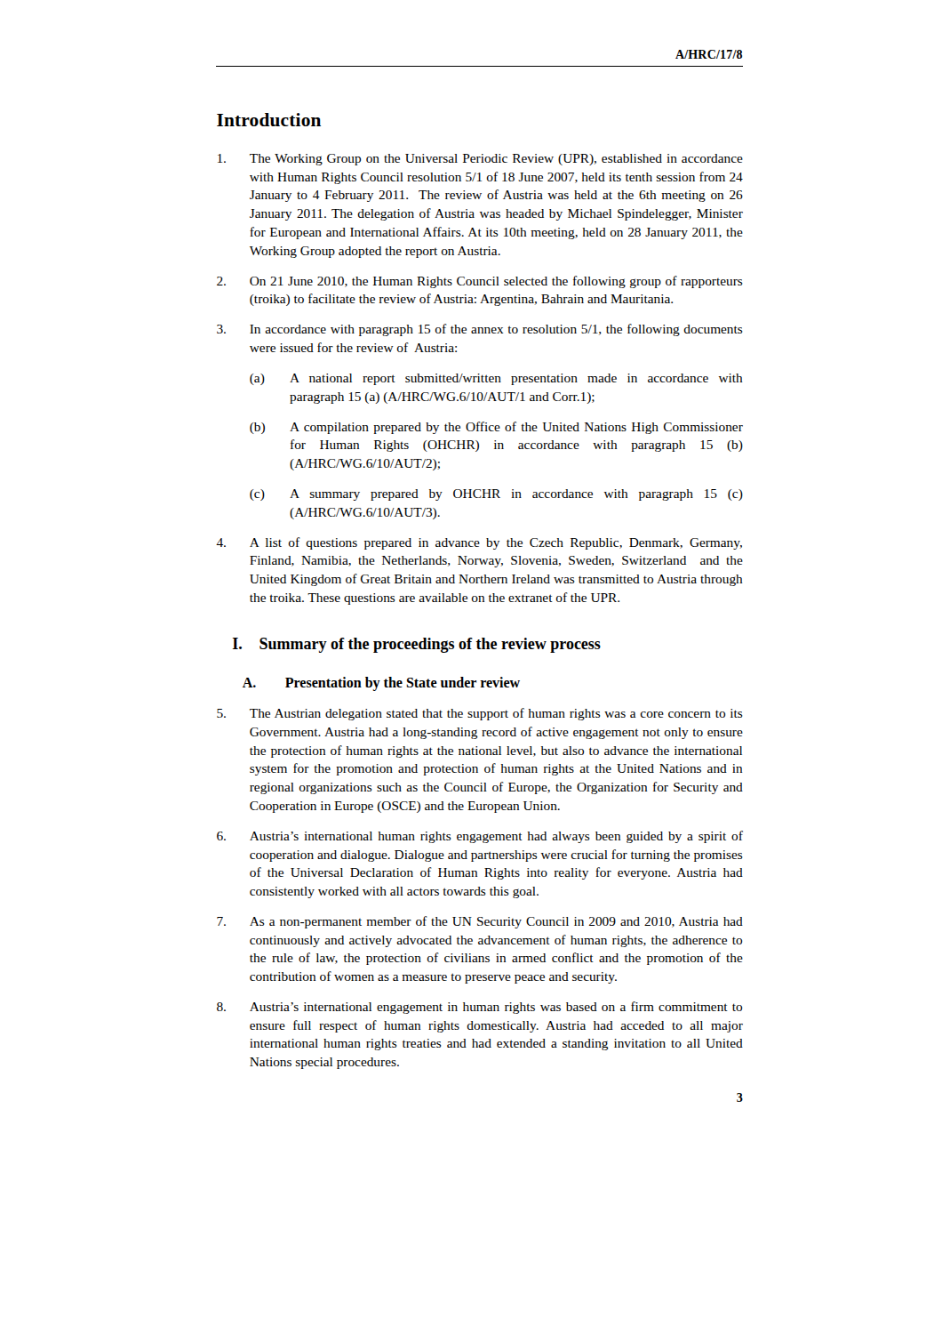A/HRC/17/8
Introduction
1.
The Working Group on the Universal Periodic Review (UPR), established in accordance with Human Rights Council resolution 5/1 of 18 June 2007, held its tenth session from 24 January to 4 February 2011. The review of Austria was held at the 6th meeting on 26 January 2011. The delegation of Austria was headed by Michael Spindelegger, Minister for European and International Affairs. At its 10th meeting, held on 28 January 2011, the Working Group adopted the report on Austria.
2.
On 21 June 2010, the Human Rights Council selected the following group of rapporteurs (troika) to facilitate the review of Austria: Argentina, Bahrain and Mauritania.
3.
In accordance with paragraph 15 of the annex to resolution 5/1, the following documents were issued for the review of Austria:
(a)
A national report submitted/written presentation made in accordance with paragraph 15 (a) (A/HRC/WG.6/10/AUT/1 and Corr.1);
(b)
A compilation prepared by the Office of the United Nations High Commissioner for Human Rights (OHCHR) in accordance with paragraph 15 (b) (A/HRC/WG.6/10/AUT/2);
(c)
A summary prepared by OHCHR in accordance with paragraph 15 (c) (A/HRC/WG.6/10/AUT/3).
4.
A list of questions prepared in advance by the Czech Republic, Denmark, Germany, Finland, Namibia, the Netherlands, Norway, Slovenia, Sweden, Switzerland and the United Kingdom of Great Britain and Northern Ireland was transmitted to Austria through the troika. These questions are available on the extranet of the UPR.
I. Summary of the proceedings of the review process
A. Presentation by the State under review
5.
The Austrian delegation stated that the support of human rights was a core concern to its Government. Austria had a long-standing record of active engagement not only to ensure the protection of human rights at the national level, but also to advance the international system for the promotion and protection of human rights at the United Nations and in regional organizations such as the Council of Europe, the Organization for Security and Cooperation in Europe (OSCE) and the European Union.
6.
Austria’s international human rights engagement had always been guided by a spirit of cooperation and dialogue. Dialogue and partnerships were crucial for turning the promises of the Universal Declaration of Human Rights into reality for everyone. Austria had consistently worked with all actors towards this goal.
7.
As a non-permanent member of the UN Security Council in 2009 and 2010, Austria had continuously and actively advocated the advancement of human rights, the adherence to the rule of law, the protection of civilians in armed conflict and the promotion of the contribution of women as a measure to preserve peace and security.
8.
Austria’s international engagement in human rights was based on a firm commitment to ensure full respect of human rights domestically. Austria had acceded to all major international human rights treaties and had extended a standing invitation to all United Nations special procedures.
3